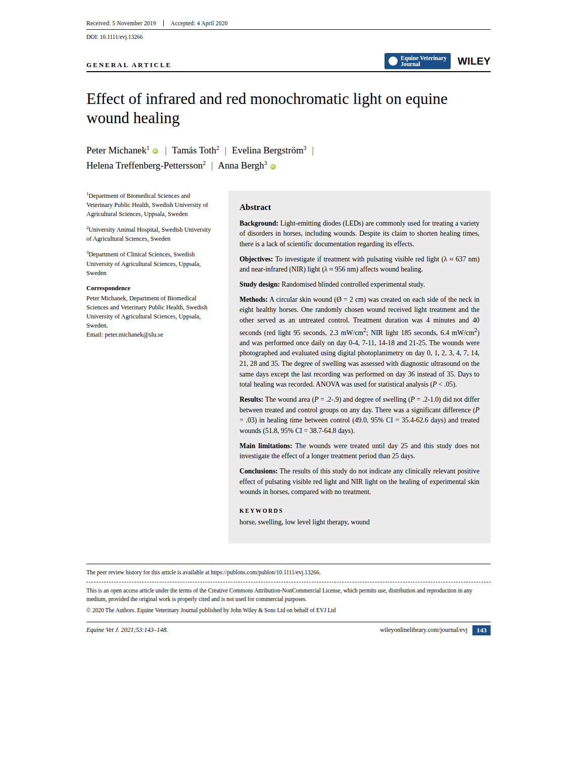Received: 5 November 2019 Accepted: 4 April 2020
DOI: 10.1111/evj.13266
General Article
Equine Veterinary
Journal
WILEY
Effect of infrared and red monochromatic light on equine wound healing
Peter Michanek1 | Tamás Toth2 | Evelina Bergström3 |
Helena Treffenberg-Pettersson2 | Anna Bergh3
1Department of Biomedical Sciences and Veterinary Public Health, Swedish University of Agricultural Sciences, Uppsala, Sweden
2University Animal Hospital, Swedish University of Agricultural Sciences, Sweden
3Department of Clinical Sciences, Swedish University of Agricultural Sciences, Uppsala, Sweden
Correspondence
Peter Michanek, Department of Biomedical Sciences and Veterinary Public Health, Swedish University of Agricultural Sciences, Uppsala, Sweden.
Email: peter.michanek@slu.se
Abstract
Background: Light-emitting diodes (LEDs) are commonly used for treating a variety of disorders in horses, including wounds. Despite its claim to shorten healing times, there is a lack of scientific documentation regarding its effects.
Objectives: To investigate if treatment with pulsating visible red light (λ ≈ 637 nm) and near-infrared (NIR) light (λ ≈ 956 nm) affects wound healing.
Study design: Randomised blinded controlled experimental study.
Methods: A circular skin wound (Ø = 2 cm) was created on each side of the neck in eight healthy horses. One randomly chosen wound received light treatment and the other served as an untreated control. Treatment duration was 4 minutes and 40 seconds (red light 95 seconds, 2.3 mW/cm2; NIR light 185 seconds, 6.4 mW/cm2) and was performed once daily on day 0-4, 7-11, 14-18 and 21-25. The wounds were photographed and evaluated using digital photoplanimetry on day 0, 1, 2, 3, 4, 7, 14, 21, 28 and 35. The degree of swelling was assessed with diagnostic ultrasound on the same days except the last recording was performed on day 36 instead of 35. Days to total healing was recorded. ANOVA was used for statistical analysis (P < .05).
Results: The wound area (P = .2-.9) and degree of swelling (P = .2-1.0) did not differ between treated and control groups on any day. There was a significant difference (P = .03) in healing time between control (49.0, 95% CI = 35.4-62.6 days) and treated wounds (51.8, 95% CI = 38.7-64.8 days).
Main limitations: The wounds were treated until day 25 and this study does not investigate the effect of a longer treatment period than 25 days.
Conclusions: The results of this study do not indicate any clinically relevant positive effect of pulsating visible red light and NIR light on the healing of experimental skin wounds in horses, compared with no treatment.
KEYWORDS
horse, swelling, low level light therapy, wound
The peer review history for this article is available at https://publons.com/publon/10.1111/evj.13266.
This is an open access article under the terms of the Creative Commons Attribution-NonCommercial License, which permits use, distribution and reproduction in any medium, provided the original work is properly cited and is not used for commercial purposes.
© 2020 The Authors. Equine Veterinary Journal published by John Wiley & Sons Ltd on behalf of EVJ Ltd
Equine Vet J. 2021;53:143–148.
wileyonlinelibrary.com/journal/evj 143